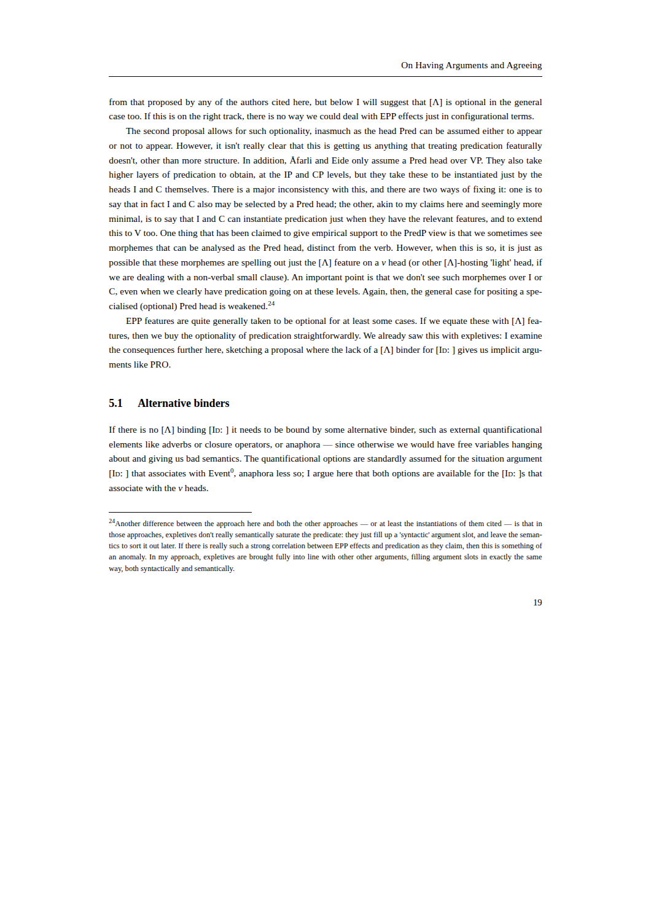On Having Arguments and Agreeing
from that proposed by any of the authors cited here, but below I will suggest that [Λ] is optional in the general case too. If this is on the right track, there is no way we could deal with EPP effects just in configurational terms.
The second proposal allows for such optionality, inasmuch as the head Pred can be assumed either to appear or not to appear. However, it isn't really clear that this is getting us anything that treating predication featurally doesn't, other than more structure. In addition, Åfarli and Eide only assume a Pred head over VP. They also take higher layers of predication to obtain, at the IP and CP levels, but they take these to be instantiated just by the heads I and C themselves. There is a major inconsistency with this, and there are two ways of fixing it: one is to say that in fact I and C also may be selected by a Pred head; the other, akin to my claims here and seemingly more minimal, is to say that I and C can instantiate predication just when they have the relevant features, and to extend this to V too. One thing that has been claimed to give empirical support to the PredP view is that we sometimes see morphemes that can be analysed as the Pred head, distinct from the verb. However, when this is so, it is just as possible that these morphemes are spelling out just the [Λ] feature on a v head (or other [Λ]-hosting 'light' head, if we are dealing with a non-verbal small clause). An important point is that we don't see such morphemes over I or C, even when we clearly have predication going on at these levels. Again, then, the general case for positing a specialised (optional) Pred head is weakened.24
EPP features are quite generally taken to be optional for at least some cases. If we equate these with [Λ] features, then we buy the optionality of predication straightforwardly. We already saw this with expletives: I examine the consequences further here, sketching a proposal where the lack of a [Λ] binder for [Id: ] gives us implicit arguments like PRO.
5.1 Alternative binders
If there is no [Λ] binding [Id: ] it needs to be bound by some alternative binder, such as external quantificational elements like adverbs or closure operators, or anaphora — since otherwise we would have free variables hanging about and giving us bad semantics. The quantificational options are standardly assumed for the situation argument [Id: ] that associates with Event0, anaphora less so; I argue here that both options are available for the [Id: ]s that associate with the v heads.
24Another difference between the approach here and both the other approaches — or at least the instantiations of them cited — is that in those approaches, expletives don't really semantically saturate the predicate: they just fill up a 'syntactic' argument slot, and leave the semantics to sort it out later. If there is really such a strong correlation between EPP effects and predication as they claim, then this is something of an anomaly. In my approach, expletives are brought fully into line with other other arguments, filling argument slots in exactly the same way, both syntactically and semantically.
19